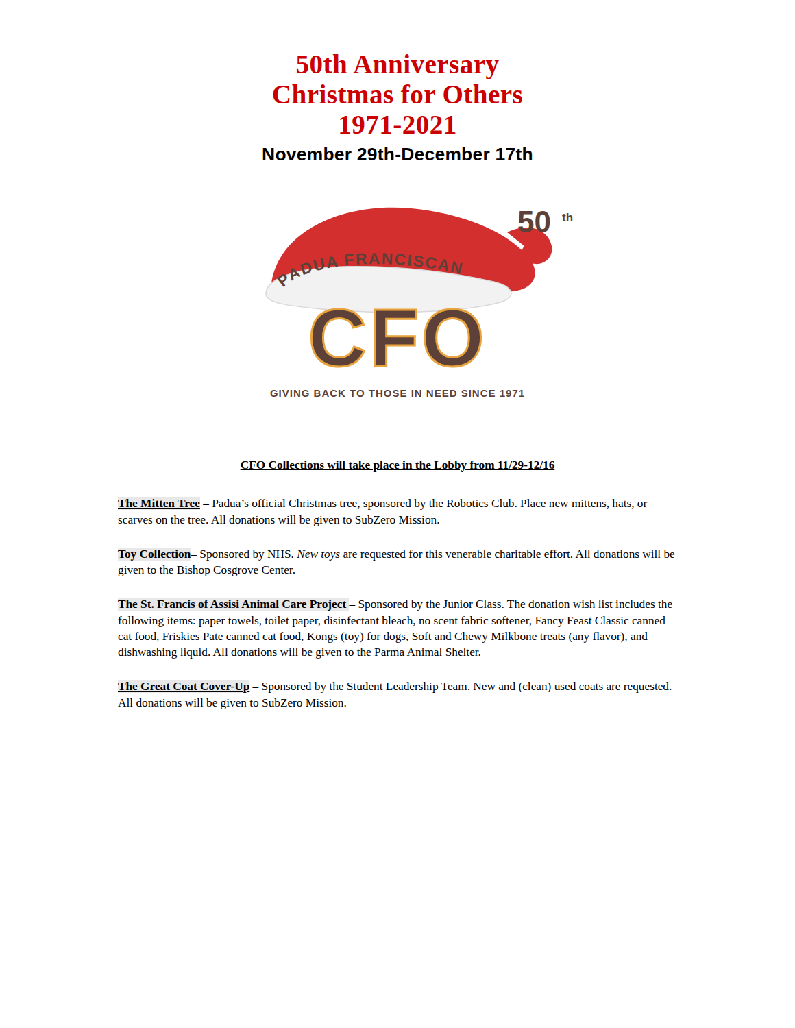50th Anniversary
Christmas for Others
1971-2021
November 29th-December 17th
PADUA FRANCISCAN 50 th CFO GIVING BACK TO THOSE IN NEED SINCE 1971
CFO Collections will take place in the Lobby from 11/29-12/16
The Mitten Tree – Padua’s official Christmas tree, sponsored by the Robotics Club. Place new mittens, hats, or scarves on the tree. All donations will be given to SubZero Mission.
Toy Collection– Sponsored by NHS. New toys are requested for this venerable charitable effort. All donations will be given to the Bishop Cosgrove Center.
The St. Francis of Assisi Animal Care Project – Sponsored by the Junior Class. The donation wish list includes the following items: paper towels, toilet paper, disinfectant bleach, no scent fabric softener, Fancy Feast Classic canned cat food, Friskies Pate canned cat food, Kongs (toy) for dogs, Soft and Chewy Milkbone treats (any flavor), and dishwashing liquid. All donations will be given to the Parma Animal Shelter.
The Great Coat Cover-Up – Sponsored by the Student Leadership Team. New and (clean) used coats are requested. All donations will be given to SubZero Mission.